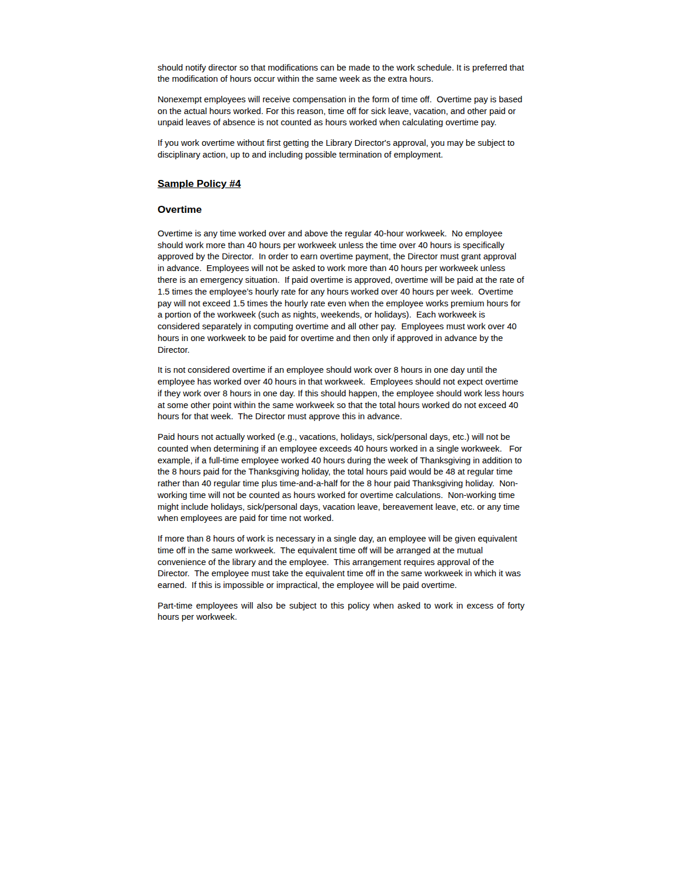should notify director so that modifications can be made to the work schedule. It is preferred that the modification of hours occur within the same week as the extra hours.
Nonexempt employees will receive compensation in the form of time off. Overtime pay is based on the actual hours worked. For this reason, time off for sick leave, vacation, and other paid or unpaid leaves of absence is not counted as hours worked when calculating overtime pay.
If you work overtime without first getting the Library Director's approval, you may be subject to disciplinary action, up to and including possible termination of employment.
Sample Policy #4
Overtime
Overtime is any time worked over and above the regular 40-hour workweek. No employee should work more than 40 hours per workweek unless the time over 40 hours is specifically approved by the Director. In order to earn overtime payment, the Director must grant approval in advance. Employees will not be asked to work more than 40 hours per workweek unless there is an emergency situation. If paid overtime is approved, overtime will be paid at the rate of 1.5 times the employee’s hourly rate for any hours worked over 40 hours per week. Overtime pay will not exceed 1.5 times the hourly rate even when the employee works premium hours for a portion of the workweek (such as nights, weekends, or holidays). Each workweek is considered separately in computing overtime and all other pay. Employees must work over 40 hours in one workweek to be paid for overtime and then only if approved in advance by the Director.
It is not considered overtime if an employee should work over 8 hours in one day until the employee has worked over 40 hours in that workweek. Employees should not expect overtime if they work over 8 hours in one day. If this should happen, the employee should work less hours at some other point within the same workweek so that the total hours worked do not exceed 40 hours for that week. The Director must approve this in advance.
Paid hours not actually worked (e.g., vacations, holidays, sick/personal days, etc.) will not be counted when determining if an employee exceeds 40 hours worked in a single workweek. For example, if a full-time employee worked 40 hours during the week of Thanksgiving in addition to the 8 hours paid for the Thanksgiving holiday, the total hours paid would be 48 at regular time rather than 40 regular time plus time-and-a-half for the 8 hour paid Thanksgiving holiday. Non-working time will not be counted as hours worked for overtime calculations. Non-working time might include holidays, sick/personal days, vacation leave, bereavement leave, etc. or any time when employees are paid for time not worked.
If more than 8 hours of work is necessary in a single day, an employee will be given equivalent time off in the same workweek. The equivalent time off will be arranged at the mutual convenience of the library and the employee. This arrangement requires approval of the Director. The employee must take the equivalent time off in the same workweek in which it was earned. If this is impossible or impractical, the employee will be paid overtime.
Part-time employees will also be subject to this policy when asked to work in excess of forty hours per workweek.